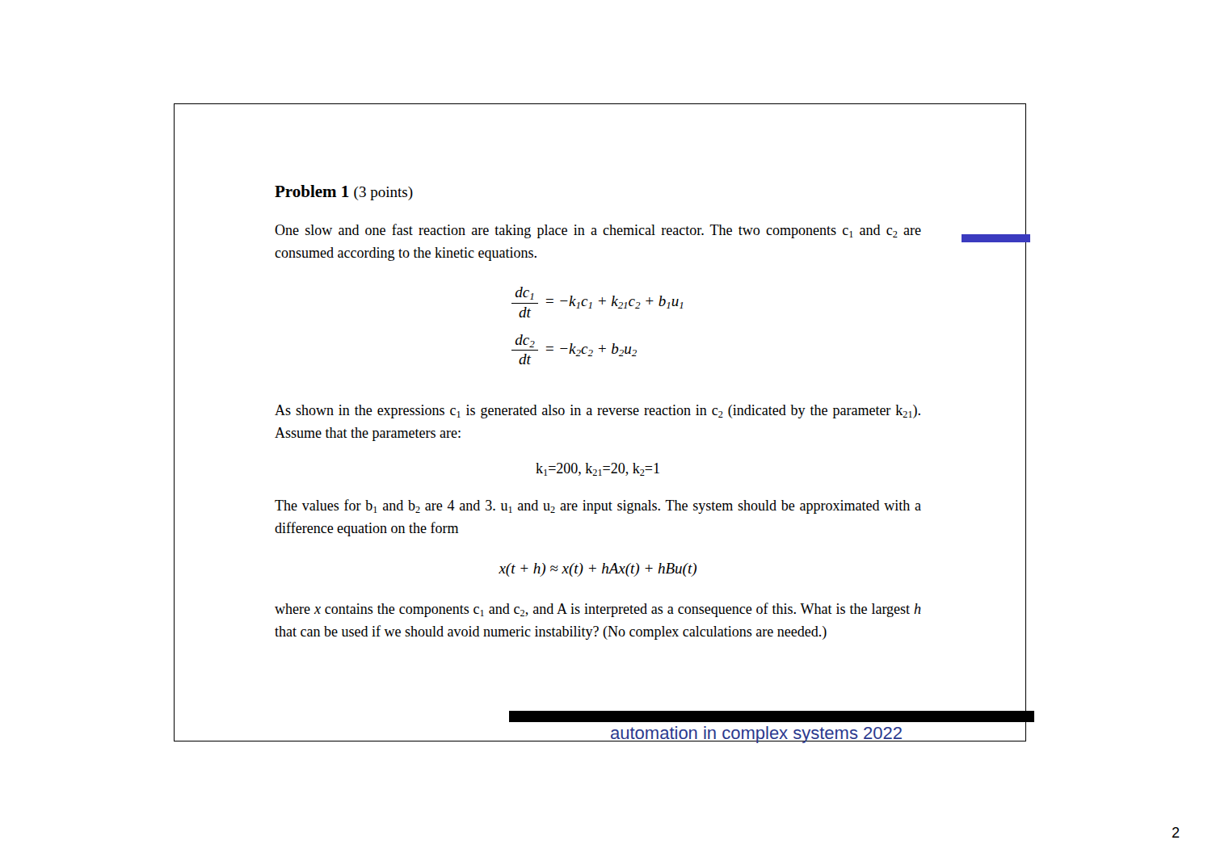Problem 1 (3 points)
One slow and one fast reaction are taking place in a chemical reactor. The two components c1 and c2 are consumed according to the kinetic equations.
dc1 dt = −k1c1 + k21c2 + b1u1
dc2 dt = −k2c2 + b2u2
As shown in the expressions c1 is generated also in a reverse reaction in c2 (indicated by the parameter k21). Assume that the parameters are:
k1=200, k21=20, k2=1
The values for b1 and b2 are 4 and 3. u1 and u2 are input signals. The system should be approximated with a difference equation on the form
x(t + h) ≈ x(t) + hAx(t) + hBu(t)
where x contains the components c1 and c2, and A is interpreted as a consequence of this. What is the largest h that can be used if we should avoid numeric instability? (No complex calculations are needed.)
automation in complex systems 2022
2